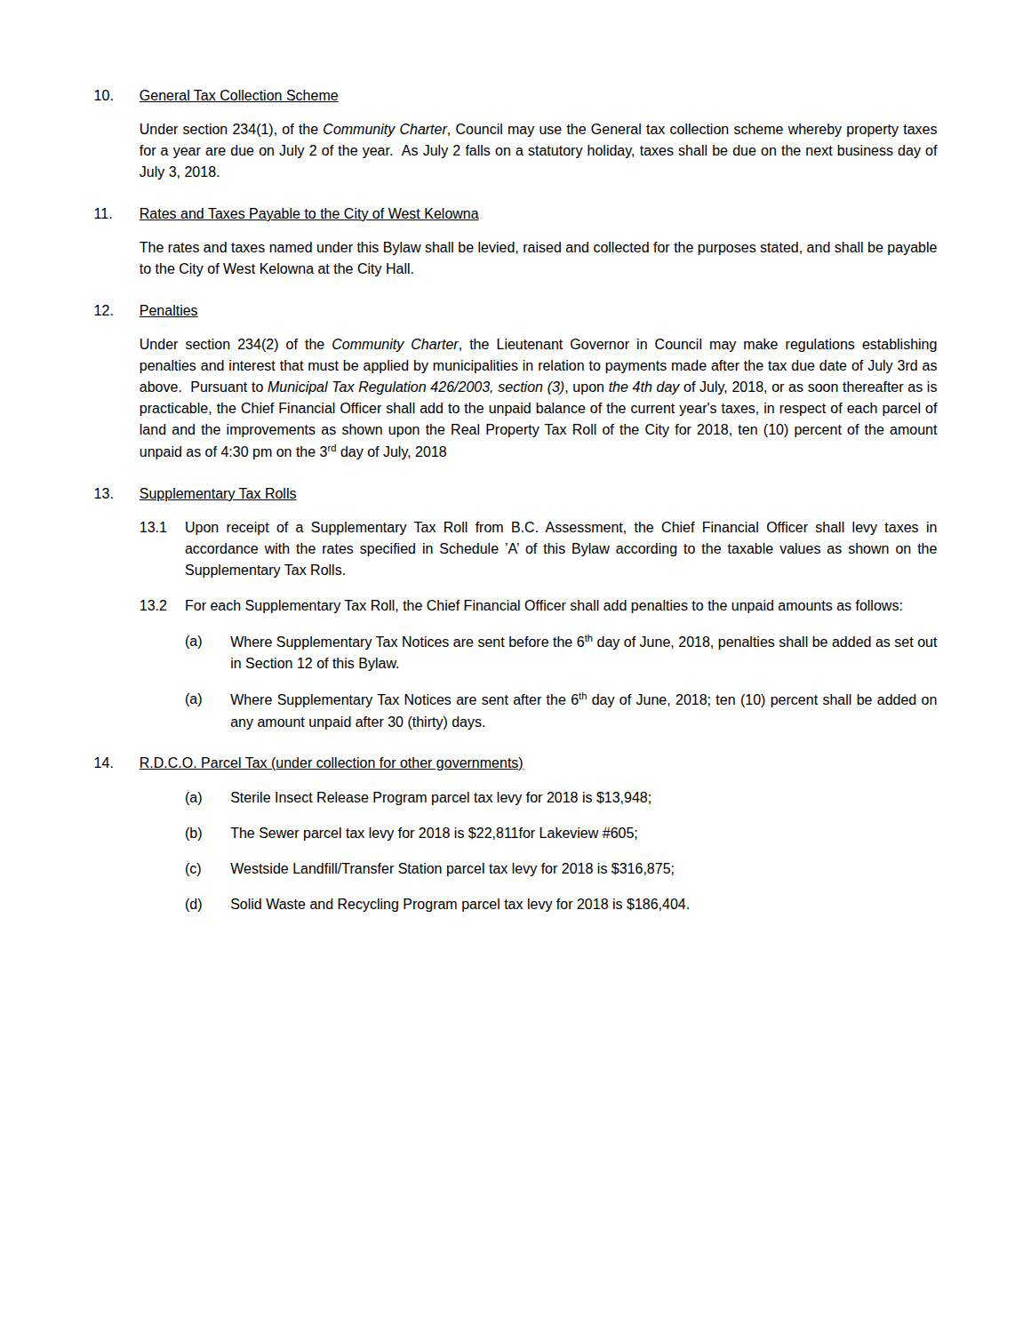10. General Tax Collection Scheme
Under section 234(1), of the Community Charter, Council may use the General tax collection scheme whereby property taxes for a year are due on July 2 of the year. As July 2 falls on a statutory holiday, taxes shall be due on the next business day of July 3, 2018.
11. Rates and Taxes Payable to the City of West Kelowna
The rates and taxes named under this Bylaw shall be levied, raised and collected for the purposes stated, and shall be payable to the City of West Kelowna at the City Hall.
12. Penalties
Under section 234(2) of the Community Charter, the Lieutenant Governor in Council may make regulations establishing penalties and interest that must be applied by municipalities in relation to payments made after the tax due date of July 3rd as above. Pursuant to Municipal Tax Regulation 426/2003, section (3), upon the 4th day of July, 2018, or as soon thereafter as is practicable, the Chief Financial Officer shall add to the unpaid balance of the current year's taxes, in respect of each parcel of land and the improvements as shown upon the Real Property Tax Roll of the City for 2018, ten (10) percent of the amount unpaid as of 4:30 pm on the 3rd day of July, 2018
13. Supplementary Tax Rolls
13.1 Upon receipt of a Supplementary Tax Roll from B.C. Assessment, the Chief Financial Officer shall levy taxes in accordance with the rates specified in Schedule ’A’ of this Bylaw according to the taxable values as shown on the Supplementary Tax Rolls.
13.2 For each Supplementary Tax Roll, the Chief Financial Officer shall add penalties to the unpaid amounts as follows:
(a) Where Supplementary Tax Notices are sent before the 6th day of June, 2018, penalties shall be added as set out in Section 12 of this Bylaw.
(a) Where Supplementary Tax Notices are sent after the 6th day of June, 2018; ten (10) percent shall be added on any amount unpaid after 30 (thirty) days.
14. R.D.C.O. Parcel Tax (under collection for other governments)
(a) Sterile Insect Release Program parcel tax levy for 2018 is $13,948;
(b) The Sewer parcel tax levy for 2018 is $22,811for Lakeview #605;
(c) Westside Landfill/Transfer Station parcel tax levy for 2018 is $316,875;
(d) Solid Waste and Recycling Program parcel tax levy for 2018 is $186,404.